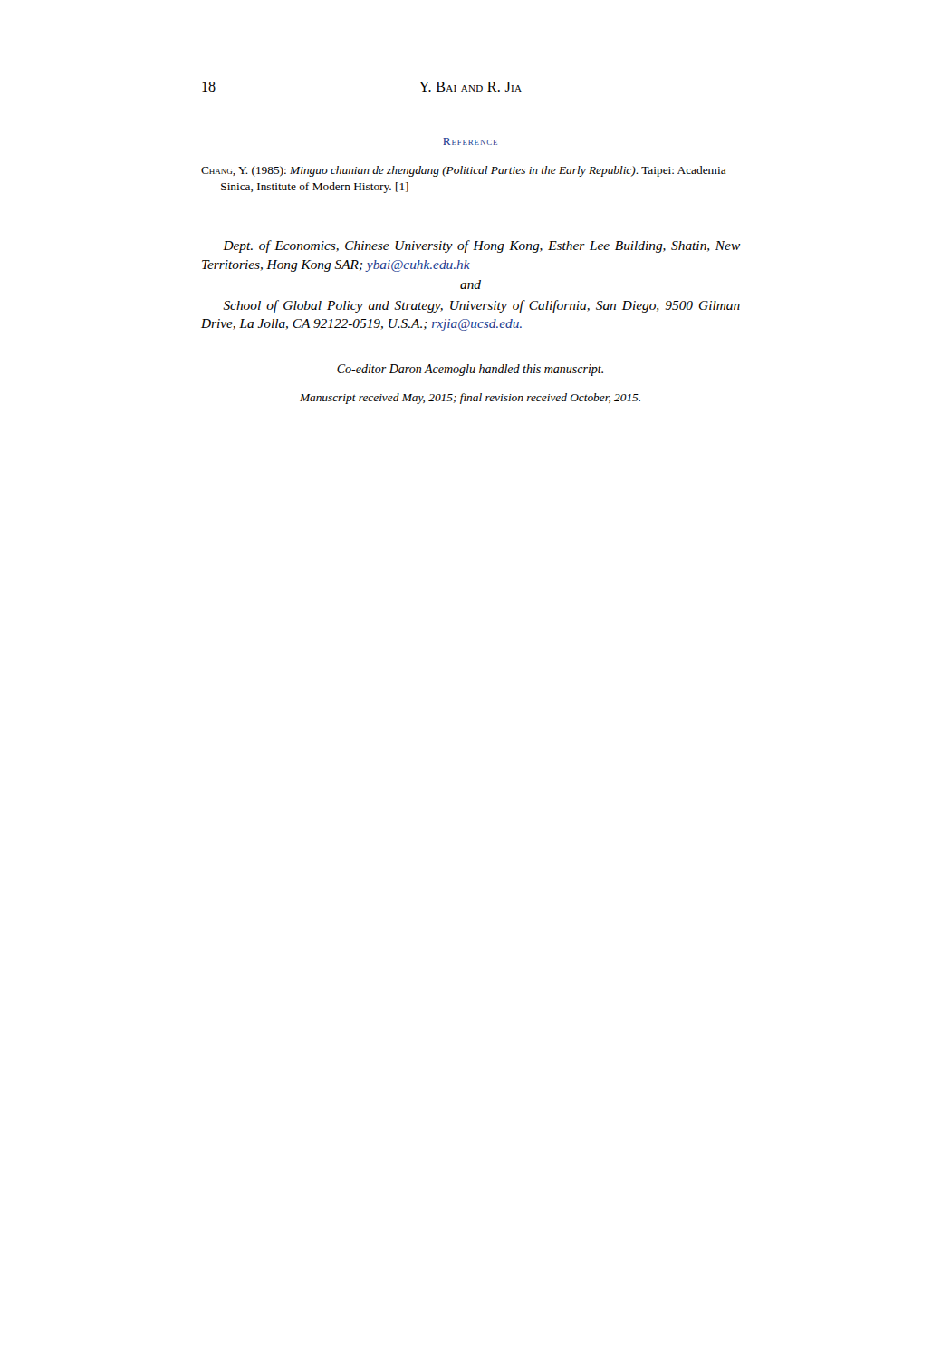18 Y. Bai and R. Jia
Reference
Chang, Y. (1985): Minguo chunian de zhengdang (Political Parties in the Early Republic). Taipei: Academia Sinica, Institute of Modern History. [1]
Dept. of Economics, Chinese University of Hong Kong, Esther Lee Building, Shatin, New Territories, Hong Kong SAR; ybai@cuhk.edu.hk
and
School of Global Policy and Strategy, University of California, San Diego, 9500 Gilman Drive, La Jolla, CA 92122-0519, U.S.A.; rxjia@ucsd.edu.
Co-editor Daron Acemoglu handled this manuscript.
Manuscript received May, 2015; final revision received October, 2015.